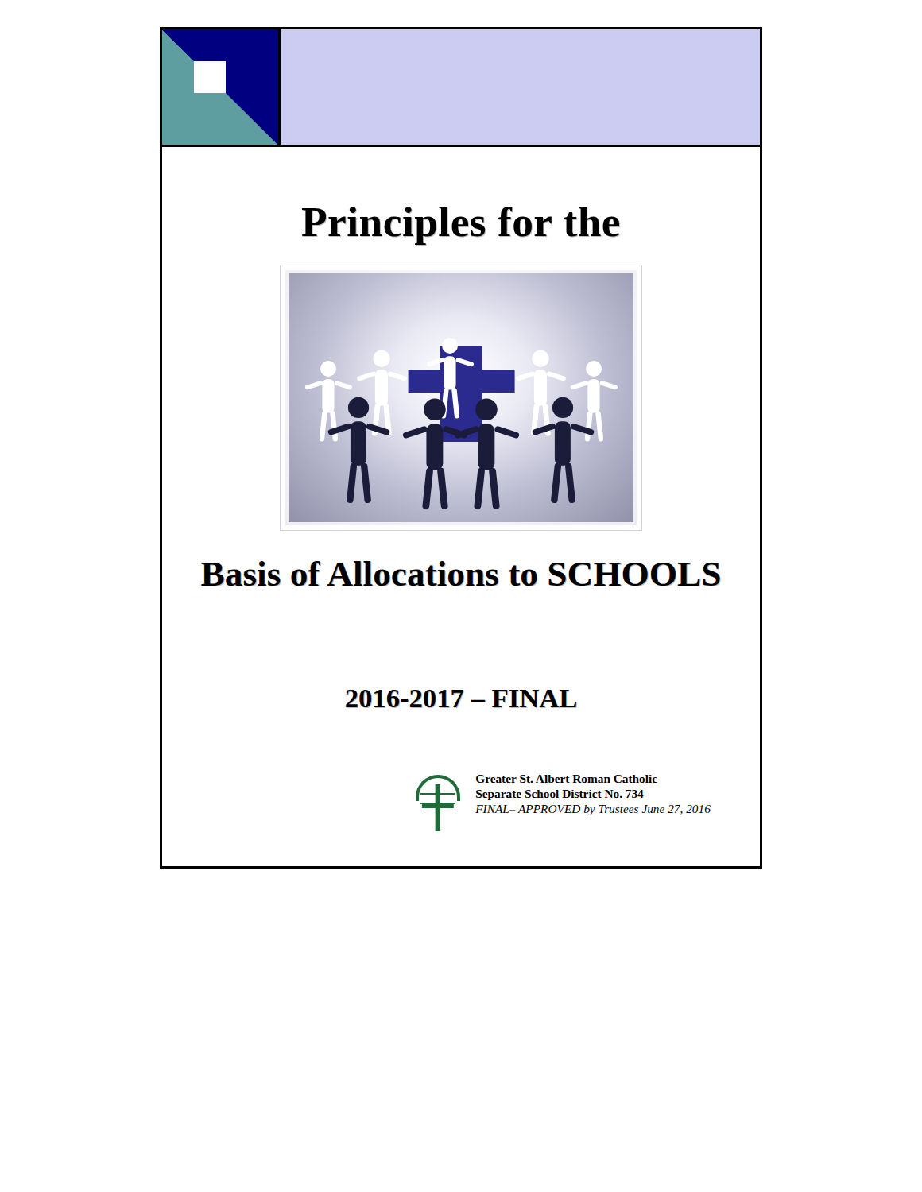Principles for the
Basis of Allocations to SCHOOLS
2016-2017 – FINAL
Greater St. Albert Roman Catholic
Separate School District No. 734
FINAL– APPROVED by Trustees June 27, 2016